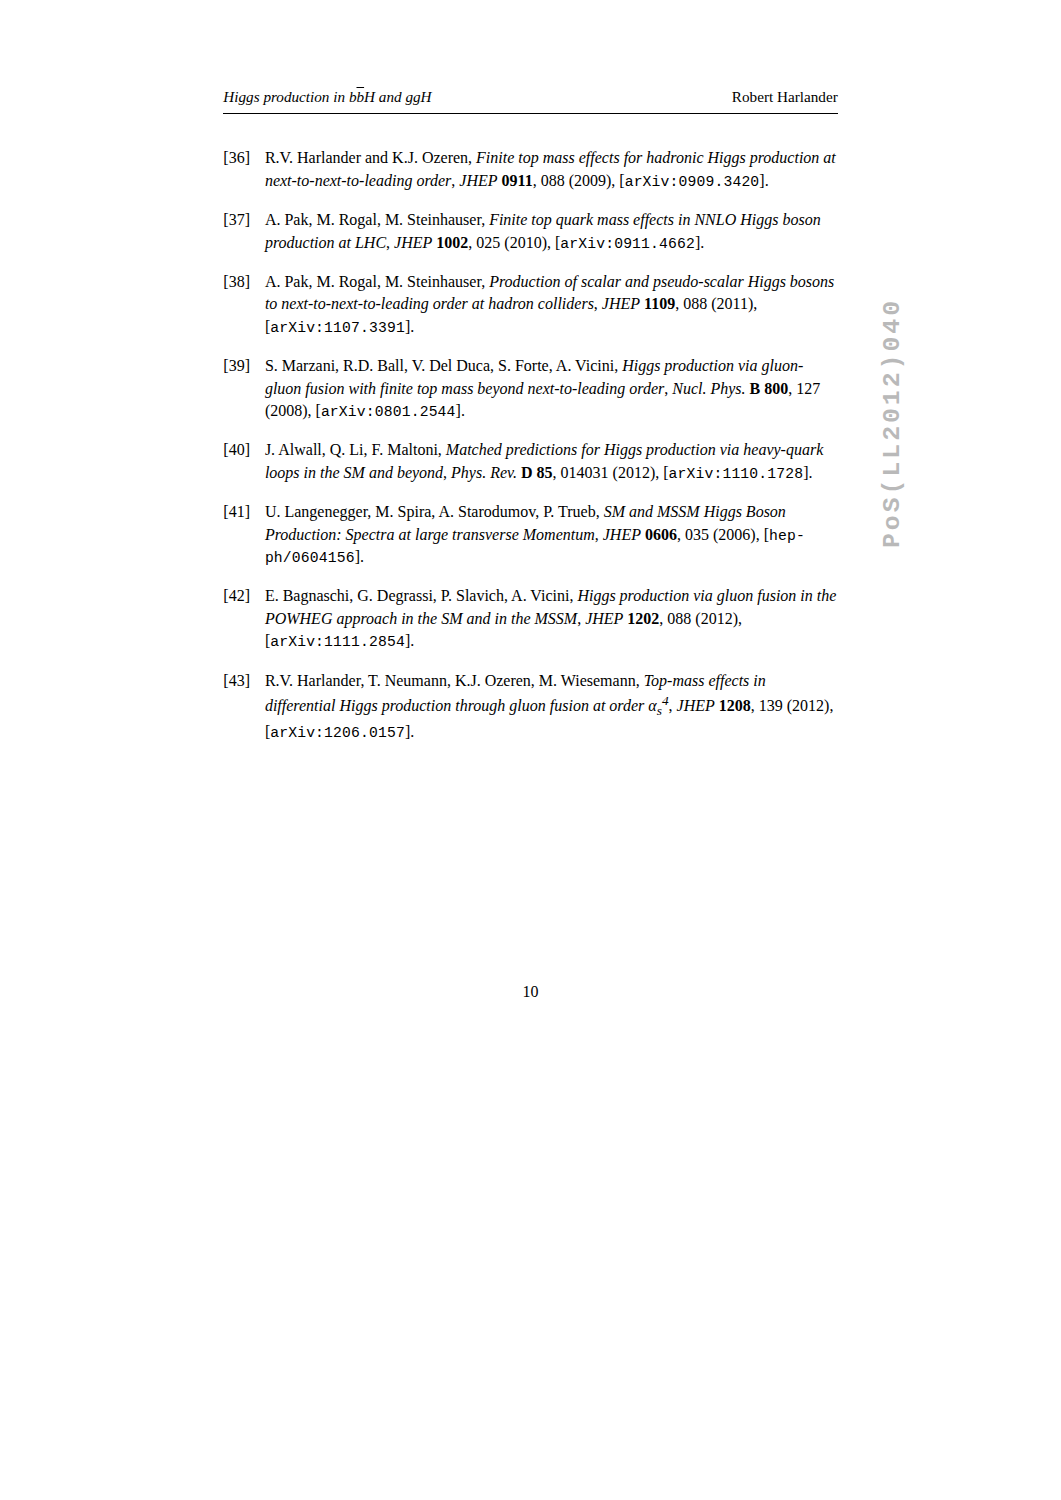Higgs production in bb H and ggH Robert Harlander
PoS(LL2012)040
[36] R.V. Harlander and K.J. Ozeren, Finite top mass effects for hadronic Higgs production at next-to-next-to-leading order, JHEP 0911, 088 (2009), [arXiv:0909.3420].
[37] A. Pak, M. Rogal, M. Steinhauser, Finite top quark mass effects in NNLO Higgs boson production at LHC, JHEP 1002, 025 (2010), [arXiv:0911.4662].
[38] A. Pak, M. Rogal, M. Steinhauser, Production of scalar and pseudo-scalar Higgs bosons to next-to-next-to-leading order at hadron colliders, JHEP 1109, 088 (2011), [arXiv:1107.3391].
[39] S. Marzani, R.D. Ball, V. Del Duca, S. Forte, A. Vicini, Higgs production via gluon-gluon fusion with finite top mass beyond next-to-leading order, Nucl. Phys. B 800, 127 (2008), [arXiv:0801.2544].
[40] J. Alwall, Q. Li, F. Maltoni, Matched predictions for Higgs production via heavy-quark loops in the SM and beyond, Phys. Rev. D 85, 014031 (2012), [arXiv:1110.1728].
[41] U. Langenegger, M. Spira, A. Starodumov, P. Trueb, SM and MSSM Higgs Boson Production: Spectra at large transverse Momentum, JHEP 0606, 035 (2006), [hep-ph/0604156].
[42] E. Bagnaschi, G. Degrassi, P. Slavich, A. Vicini, Higgs production via gluon fusion in the POWHEG approach in the SM and in the MSSM, JHEP 1202, 088 (2012), [arXiv:1111.2854].
[43] R.V. Harlander, T. Neumann, K.J. Ozeren, M. Wiesemann, Top-mass effects in differential Higgs production through gluon fusion at order αs4, JHEP 1208, 139 (2012), [arXiv:1206.0157].
10